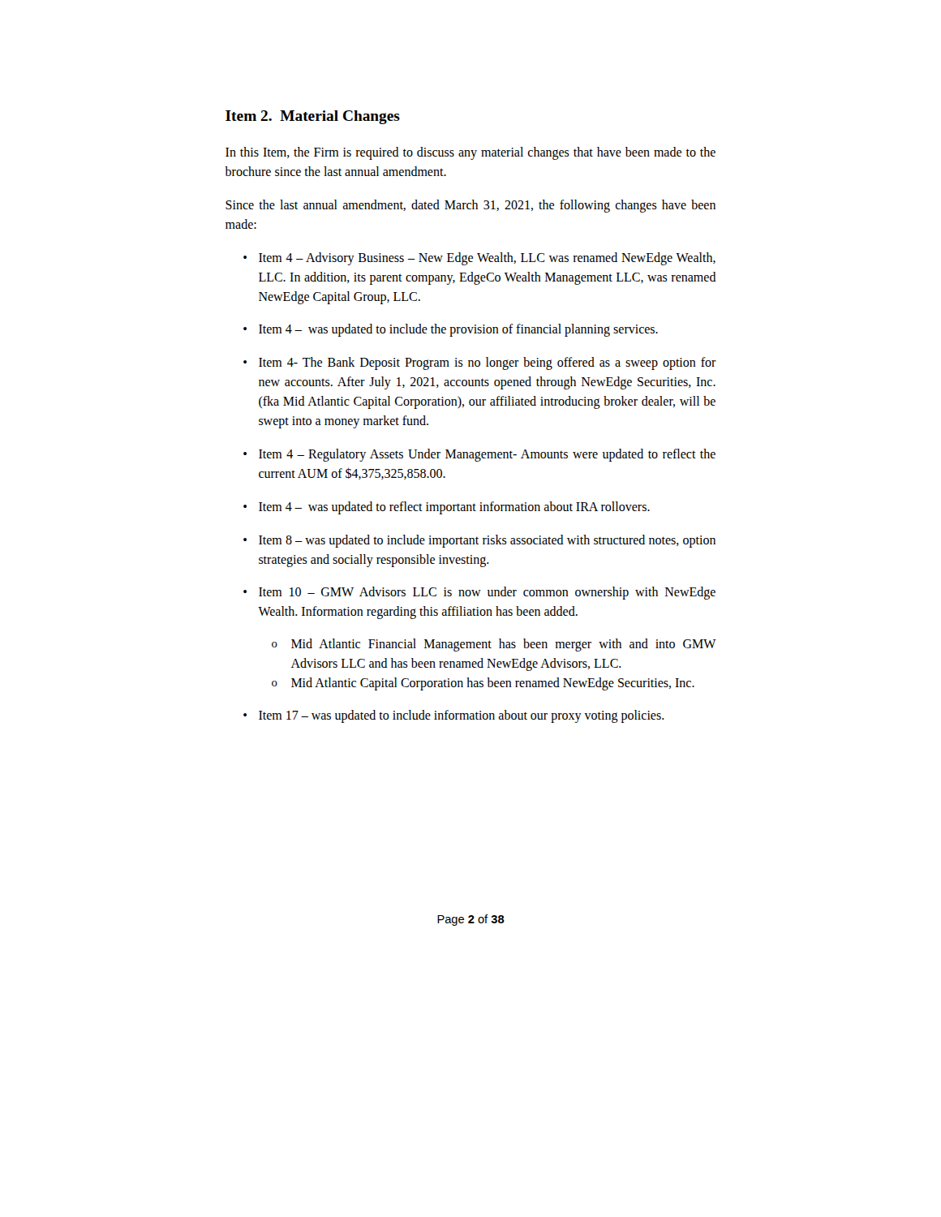Item 2. Material Changes
In this Item, the Firm is required to discuss any material changes that have been made to the brochure since the last annual amendment.
Since the last annual amendment, dated March 31, 2021, the following changes have been made:
Item 4 – Advisory Business – New Edge Wealth, LLC was renamed NewEdge Wealth, LLC. In addition, its parent company, EdgeCo Wealth Management LLC, was renamed NewEdge Capital Group, LLC.
Item 4 – was updated to include the provision of financial planning services.
Item 4- The Bank Deposit Program is no longer being offered as a sweep option for new accounts. After July 1, 2021, accounts opened through NewEdge Securities, Inc. (fka Mid Atlantic Capital Corporation), our affiliated introducing broker dealer, will be swept into a money market fund.
Item 4 – Regulatory Assets Under Management- Amounts were updated to reflect the current AUM of $4,375,325,858.00.
Item 4 – was updated to reflect important information about IRA rollovers.
Item 8 – was updated to include important risks associated with structured notes, option strategies and socially responsible investing.
Item 10 – GMW Advisors LLC is now under common ownership with NewEdge Wealth. Information regarding this affiliation has been added.
Mid Atlantic Financial Management has been merger with and into GMW Advisors LLC and has been renamed NewEdge Advisors, LLC.
Mid Atlantic Capital Corporation has been renamed NewEdge Securities, Inc.
Item 17 – was updated to include information about our proxy voting policies.
Page 2 of 38